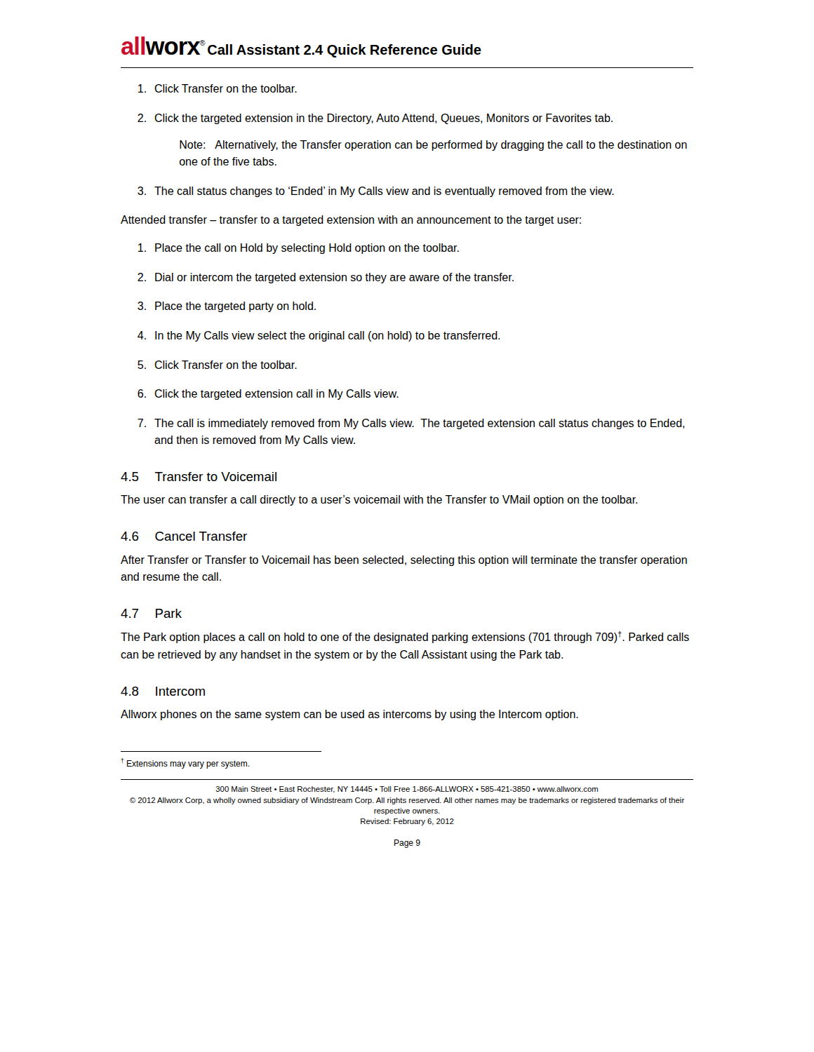all worx®
Call Assistant 2.4 Quick Reference Guide
Click Transfer on the toolbar.
Click the targeted extension in the Directory, Auto Attend, Queues, Monitors or Favorites tab.
Note: Alternatively, the Transfer operation can be performed by dragging the call to the destination on one of the five tabs.
The call status changes to ‘Ended’ in My Calls view and is eventually removed from the view.
Attended transfer – transfer to a targeted extension with an announcement to the target user:
Place the call on Hold by selecting Hold option on the toolbar.
Dial or intercom the targeted extension so they are aware of the transfer.
Place the targeted party on hold.
In the My Calls view select the original call (on hold) to be transferred.
Click Transfer on the toolbar.
Click the targeted extension call in My Calls view.
The call is immediately removed from My Calls view. The targeted extension call status changes to Ended, and then is removed from My Calls view.
4.5 Transfer to Voicemail
The user can transfer a call directly to a user’s voicemail with the Transfer to VMail option on the toolbar.
4.6 Cancel Transfer
After Transfer or Transfer to Voicemail has been selected, selecting this option will terminate the transfer operation and resume the call.
4.7 Park
The Park option places a call on hold to one of the designated parking extensions (701 through 709)†. Parked calls can be retrieved by any handset in the system or by the Call Assistant using the Park tab.
4.8 Intercom
Allworx phones on the same system can be used as intercoms by using the Intercom option.
† Extensions may vary per system.
300 Main Street • East Rochester, NY 14445 • Toll Free 1-866-ALLWORX • 585-421-3850 • www.allworx.com
© 2012 Allworx Corp, a wholly owned subsidiary of Windstream Corp. All rights reserved. All other names may be trademarks or registered trademarks of their respective owners.
Revised: February 6, 2012
Page 9